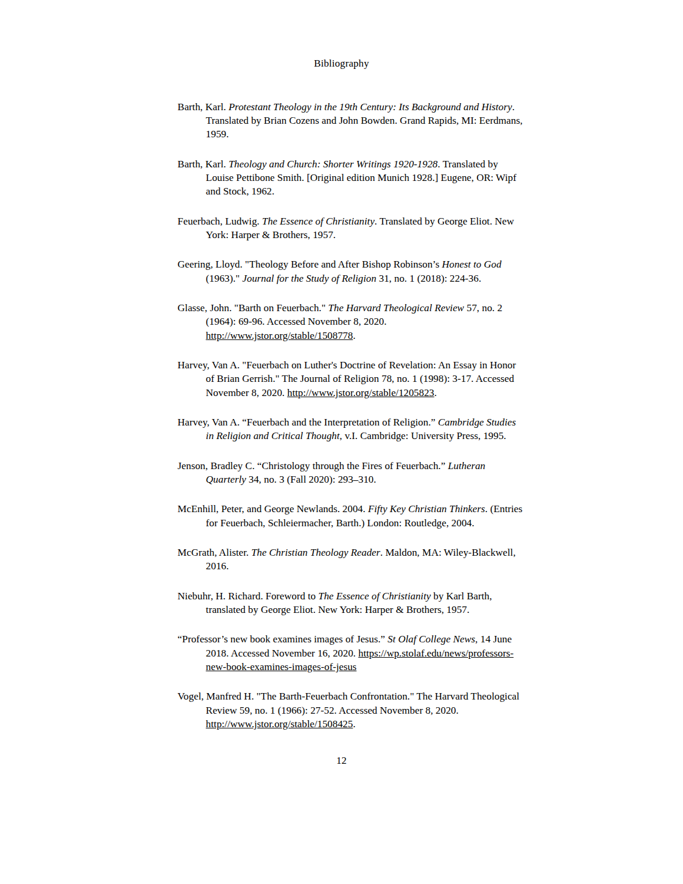Bibliography
Barth, Karl. Protestant Theology in the 19th Century: Its Background and History. Translated by Brian Cozens and John Bowden. Grand Rapids, MI: Eerdmans, 1959.
Barth, Karl. Theology and Church: Shorter Writings 1920-1928. Translated by Louise Pettibone Smith. [Original edition Munich 1928.] Eugene, OR: Wipf and Stock, 1962.
Feuerbach, Ludwig. The Essence of Christianity. Translated by George Eliot. New York: Harper & Brothers, 1957.
Geering, Lloyd. "Theology Before and After Bishop Robinson’s Honest to God (1963)." Journal for the Study of Religion 31, no. 1 (2018): 224-36.
Glasse, John. "Barth on Feuerbach." The Harvard Theological Review 57, no. 2 (1964): 69-96. Accessed November 8, 2020. http://www.jstor.org/stable/1508778.
Harvey, Van A. "Feuerbach on Luther's Doctrine of Revelation: An Essay in Honor of Brian Gerrish." The Journal of Religion 78, no. 1 (1998): 3-17. Accessed November 8, 2020. http://www.jstor.org/stable/1205823.
Harvey, Van A. “Feuerbach and the Interpretation of Religion.” Cambridge Studies in Religion and Critical Thought, v.I. Cambridge: University Press, 1995.
Jenson, Bradley C. “Christology through the Fires of Feuerbach.” Lutheran Quarterly 34, no. 3 (Fall 2020): 293–310.
McEnhill, Peter, and George Newlands. 2004. Fifty Key Christian Thinkers. (Entries for Feuerbach, Schleiermacher, Barth.) London: Routledge, 2004.
McGrath, Alister. The Christian Theology Reader. Maldon, MA: Wiley-Blackwell, 2016.
Niebuhr, H. Richard. Foreword to The Essence of Christianity by Karl Barth, translated by George Eliot. New York: Harper & Brothers, 1957.
“Professor’s new book examines images of Jesus.” St Olaf College News, 14 June 2018. Accessed November 16, 2020. https://wp.stolaf.edu/news/professors-new-book-examines-images-of-jesus
Vogel, Manfred H. "The Barth-Feuerbach Confrontation." The Harvard Theological Review 59, no. 1 (1966): 27-52. Accessed November 8, 2020. http://www.jstor.org/stable/1508425.
12